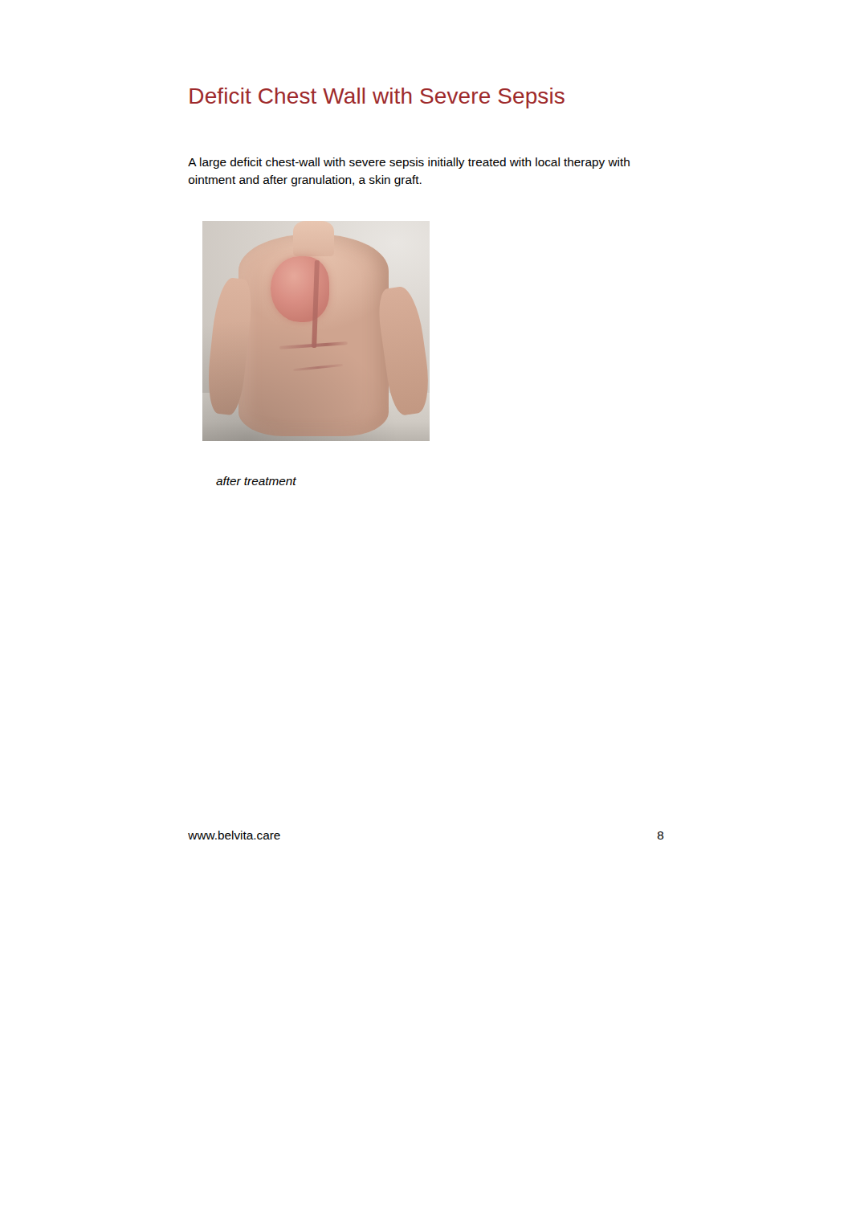Deficit Chest Wall with Severe Sepsis
A large deficit chest-wall with severe sepsis initially treated with local therapy with ointment and after granulation, a skin graft.
after treatment
www.belvita.care 8